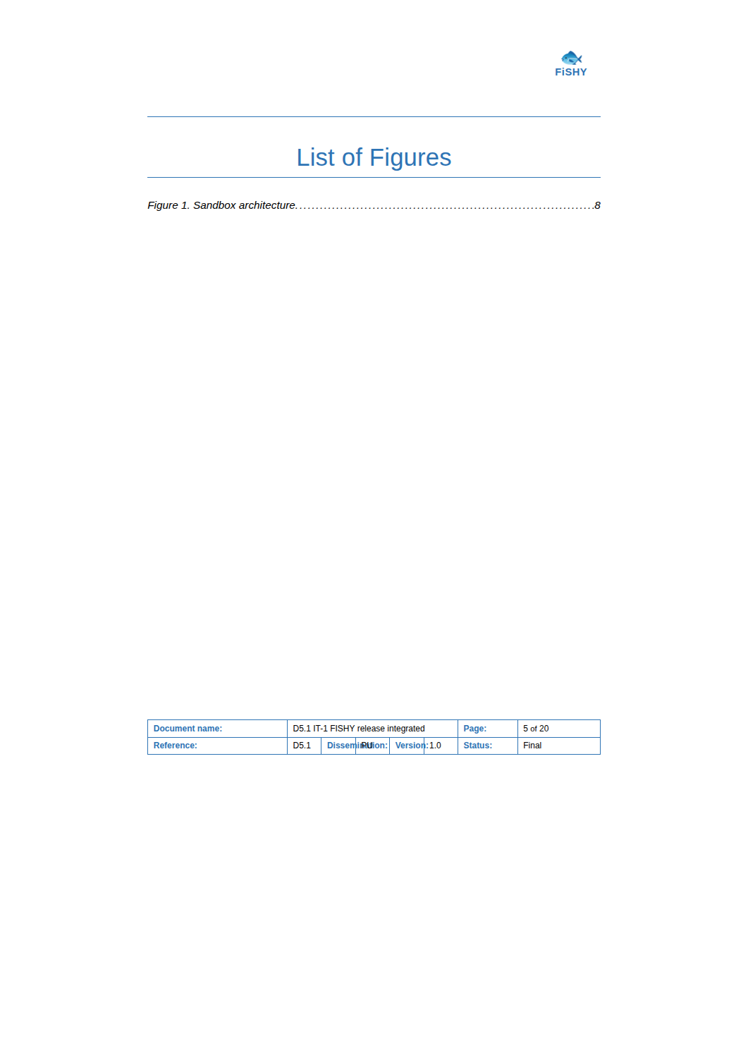🐟
FiSHY
List of Figures
Figure 1. Sandbox architecture. ........................................................................................................... 8
| Document name: | D5.1 IT-1 FISHY release integrated | Page: | 5 of 20 |
| Reference: | D5.1 | Dissemination: | PU | Version: | 1.0 | Status: | Final |